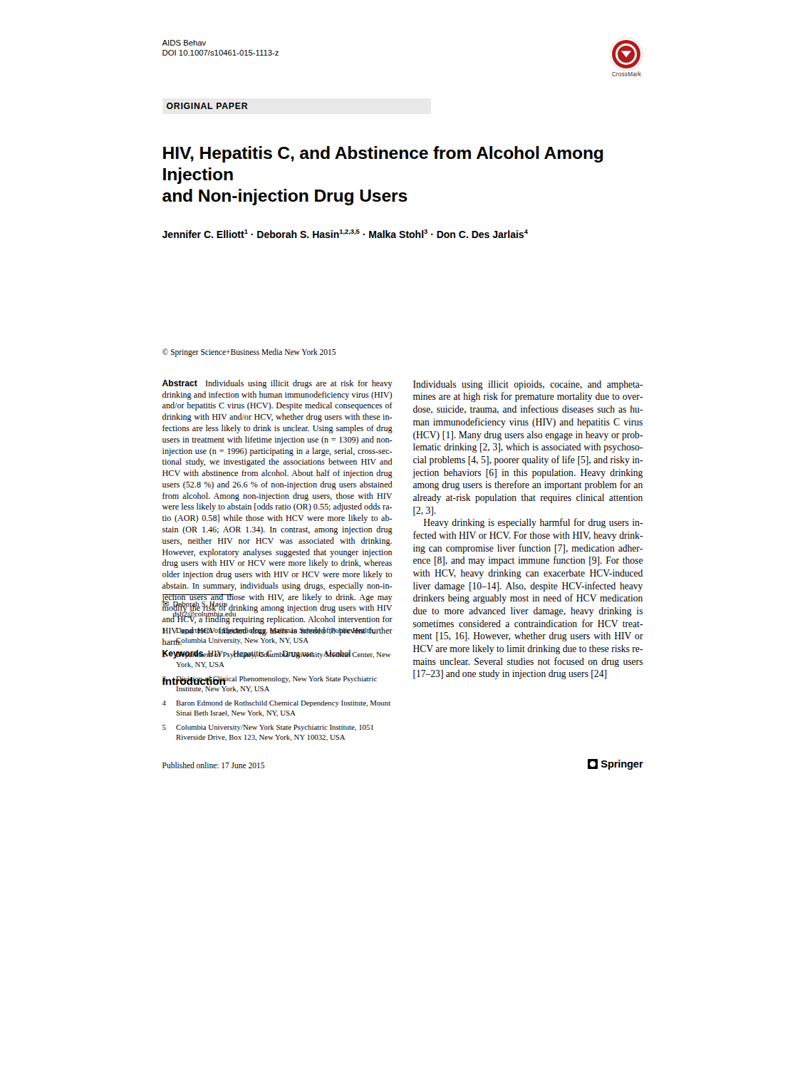AIDS Behav DOI 10.1007/s10461-015-1113-z
CrossMark
ORIGINAL PAPER
HIV, Hepatitis C, and Abstinence from Alcohol Among Injection
and Non-injection Drug Users
Jennifer C. Elliott1 · Deborah S. Hasin1,2,3,5 · Malka Stohl3 · Don C. Des Jarlais4
© Springer Science+Business Media New York 2015
Abstract Individuals using illicit drugs are at risk for heavy drinking and infection with human immunodeficiency virus (HIV) and/or hepatitis C virus (HCV). Despite medical consequences of drinking with HIV and/or HCV, whether drug users with these infections are less likely to drink is unclear. Using samples of drug users in treatment with lifetime injection use (n = 1309) and non-injection use (n = 1996) participating in a large, serial, cross-sectional study, we investigated the associations between HIV and HCV with abstinence from alcohol. About half of injection drug users (52.8 %) and 26.6 % of non-injection drug users abstained from alcohol. Among non-injection drug users, those with HIV were less likely to abstain [odds ratio (OR) 0.55; adjusted odds ratio (AOR) 0.58] while those with HCV were more likely to abstain (OR 1.46; AOR 1.34). In contrast, among injection drug users, neither HIV nor HCV was associated with drinking. However, exploratory analyses suggested that younger injection drug users with HIV or HCV were more likely to drink, whereas older injection drug users with HIV or HCV were more likely to abstain. In summary, individuals using drugs, especially non-injection users and those with HIV, are likely to drink. Age may modify the risk of drinking among injection drug users with HIV and HCV, a finding requiring replication. Alcohol intervention for HIV and HCV infected drug users is needed to prevent further harm.
Keywords HIV · Hepatitis C · Drug use · Alcohol
Introduction
Individuals using illicit opioids, cocaine, and amphetamines are at high risk for premature mortality due to overdose, suicide, trauma, and infectious diseases such as human immunodeficiency virus (HIV) and hepatitis C virus (HCV) [1]. Many drug users also engage in heavy or problematic drinking [2, 3], which is associated with psychosocial problems [4, 5], poorer quality of life [5], and risky injection behaviors [6] in this population. Heavy drinking among drug users is therefore an important problem for an already at-risk population that requires clinical attention [2, 3].
Heavy drinking is especially harmful for drug users infected with HIV or HCV. For those with HIV, heavy drinking can compromise liver function [7], medication adherence [8], and may impact immune function [9]. For those with HCV, heavy drinking can exacerbate HCV-induced liver damage [10–14]. Also, despite HCV-infected heavy drinkers being arguably most in need of HCV medication due to more advanced liver damage, heavy drinking is sometimes considered a contraindication for HCV treatment [15, 16]. However, whether drug users with HIV or HCV are more likely to limit drinking due to these risks remains unclear. Several studies not focused on drug users [17–23] and one study in injection drug users [24]
✉
Deborah S. Hasin
dsh2@columbia.edu
1 Department of Epidemiology, Mailman School of Public Health, Columbia University, New York, NY, USA
2 Department of Psychiatry, Columbia University Medical Center, New York, NY, USA
3 Division of Clinical Phenomenology, New York State Psychiatric Institute, New York, NY, USA
4 Baron Edmond de Rothschild Chemical Dependency Institute, Mount Sinai Beth Israel, New York, NY, USA
5 Columbia University/New York State Psychiatric Institute, 1051 Riverside Drive, Box 123, New York, NY 10032, USA
Published online: 17 June 2015
Springer